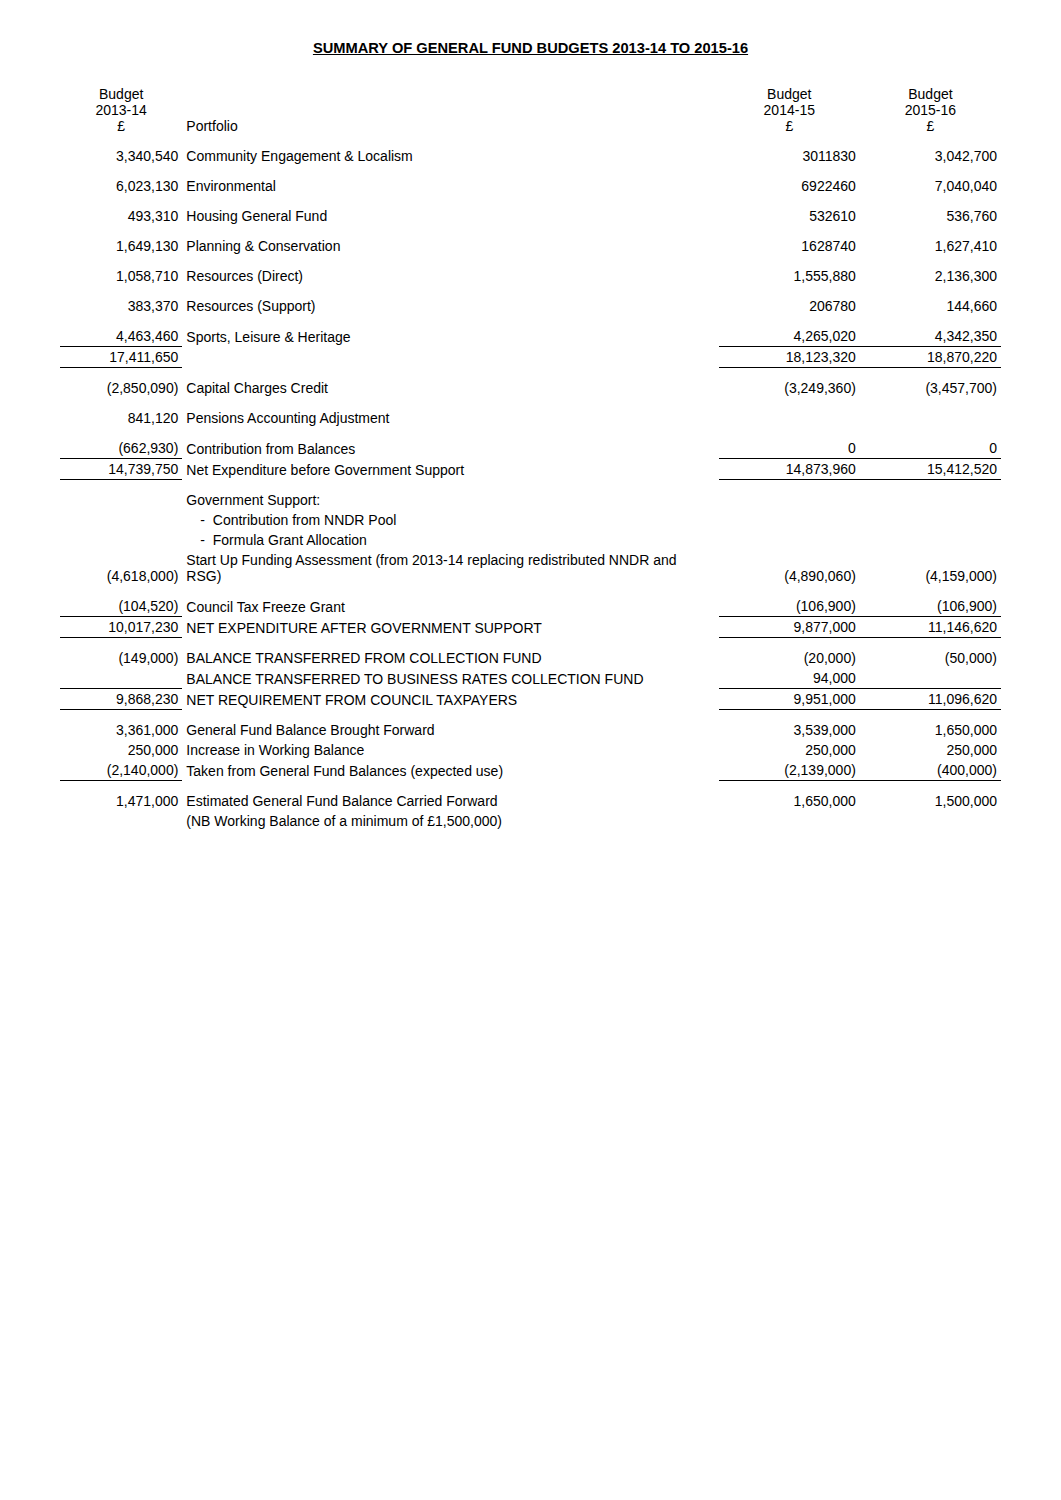SUMMARY OF GENERAL FUND BUDGETS 2013-14 TO 2015-16
| Budget 2013-14 £ | Portfolio | Budget 2014-15 £ | Budget 2015-16 £ |
| --- | --- | --- | --- |
| 3,340,540 | Community Engagement & Localism | 3011830 | 3,042,700 |
| 6,023,130 | Environmental | 6922460 | 7,040,040 |
| 493,310 | Housing General Fund | 532610 | 536,760 |
| 1,649,130 | Planning & Conservation | 1628740 | 1,627,410 |
| 1,058,710 | Resources (Direct) | 1,555,880 | 2,136,300 |
| 383,370 | Resources (Support) | 206780 | 144,660 |
| 4,463,460 | Sports, Leisure & Heritage | 4,265,020 | 4,342,350 |
| 17,411,650 | | 18,123,320 | 18,870,220 |
| (2,850,090) | Capital Charges Credit | (3,249,360) | (3,457,700) |
| 841,120 | Pensions Accounting Adjustment | | |
| (662,930) | Contribution from Balances | 0 | 0 |
| 14,739,750 | Net Expenditure before Government Support | 14,873,960 | 15,412,520 |
| | Government Support: | | |
| | - Contribution from NNDR Pool | | |
| | - Formula Grant Allocation | | |
| (4,618,000) | Start Up Funding Assessment (from 2013-14 replacing redistributed NNDR and RSG) | (4,890,060) | (4,159,000) |
| (104,520) | Council Tax Freeze Grant | (106,900) | (106,900) |
| 10,017,230 | NET EXPENDITURE AFTER GOVERNMENT SUPPORT | 9,877,000 | 11,146,620 |
| (149,000) | BALANCE TRANSFERRED FROM COLLECTION FUND | (20,000) | (50,000) |
| | BALANCE TRANSFERRED TO BUSINESS RATES COLLECTION FUND | 94,000 | |
| 9,868,230 | NET REQUIREMENT FROM COUNCIL TAXPAYERS | 9,951,000 | 11,096,620 |
| 3,361,000 | General Fund Balance Brought Forward | 3,539,000 | 1,650,000 |
| 250,000 | Increase in Working Balance | 250,000 | 250,000 |
| (2,140,000) | Taken from General Fund Balances (expected use) | (2,139,000) | (400,000) |
| 1,471,000 | Estimated General Fund Balance Carried Forward | 1,650,000 | 1,500,000 |
| | (NB Working Balance of a minimum of £1,500,000) | | |